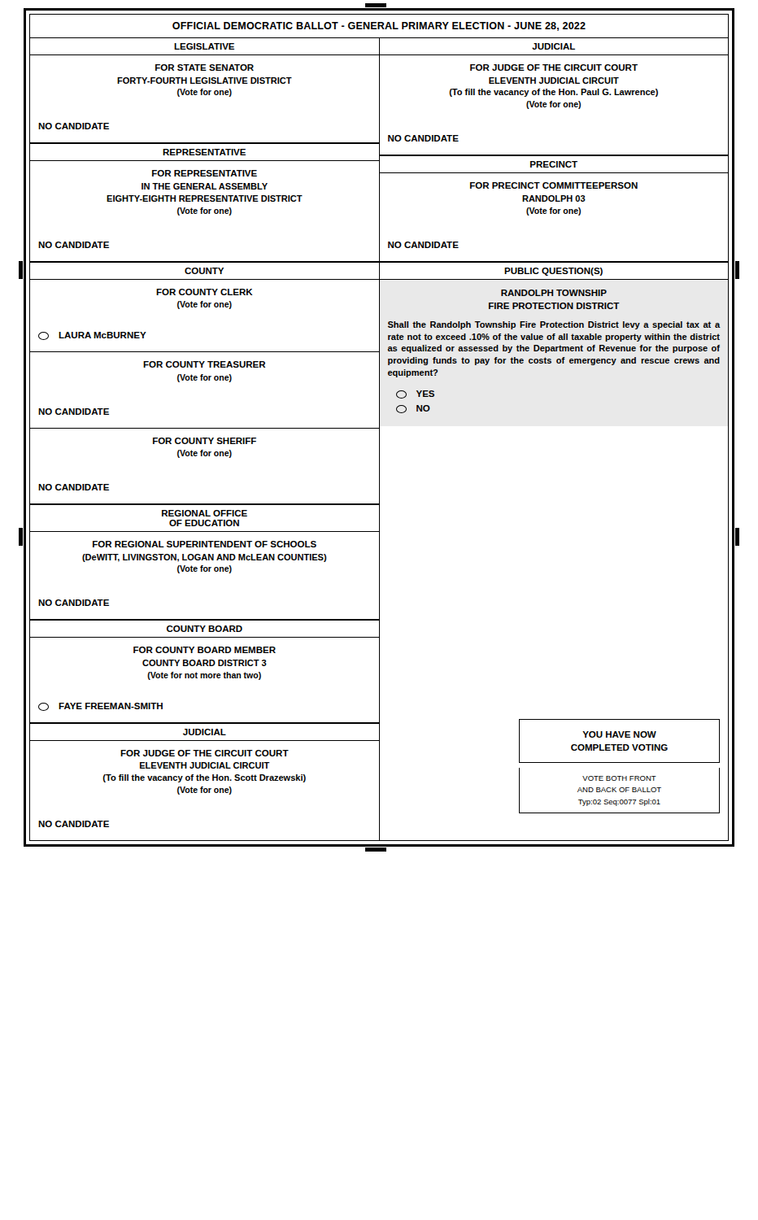OFFICIAL DEMOCRATIC BALLOT - GENERAL PRIMARY ELECTION - JUNE 28, 2022
| LEGISLATIVE FOR STATE SENATOR FORTY-FOURTH LEGISLATIVE DISTRICT (Vote for one) NO CANDIDATE REPRESENTATIVE FOR REPRESENTATIVE IN THE GENERAL ASSEMBLY EIGHTY-EIGHTH REPRESENTATIVE DISTRICT (Vote for one) NO CANDIDATE COUNTY FOR COUNTY CLERK (Vote for one) LAURA McBURNEY FOR COUNTY TREASURER (Vote for one) NO CANDIDATE FOR COUNTY SHERIFF (Vote for one) NO CANDIDATE REGIONAL OFFICE OF EDUCATION FOR REGIONAL SUPERINTENDENT OF SCHOOLS (DeWITT, LIVINGSTON, LOGAN AND McLEAN COUNTIES) (Vote for one) NO CANDIDATE COUNTY BOARD FOR COUNTY BOARD MEMBER COUNTY BOARD DISTRICT 3 (Vote for not more than two) FAYE FREEMAN-SMITH JUDICIAL FOR JUDGE OF THE CIRCUIT COURT ELEVENTH JUDICIAL CIRCUIT (To fill the vacancy of the Hon. Scott Drazewski) (Vote for one) NO CANDIDATE | JUDICIAL FOR JUDGE OF THE CIRCUIT COURT ELEVENTH JUDICIAL CIRCUIT (To fill the vacancy of the Hon. Paul G. Lawrence) (Vote for one) NO CANDIDATE PRECINCT FOR PRECINCT COMMITTEEPERSON RANDOLPH 03 (Vote for one) NO CANDIDATE PUBLIC QUESTION(S) RANDOLPH TOWNSHIP FIRE PROTECTION DISTRICT Shall the Randolph Township Fire Protection District levy a special tax at a rate not to exceed .10% of the value of all taxable property within the district as equalized or assessed by the Department of Revenue for the purpose of providing funds to pay for the costs of emergency and rescue crews and equipment? YES NO YOU HAVE NOW COMPLETED VOTING VOTE BOTH FRONT AND BACK OF BALLOT Typ:02 Seq:0077 Spl:01 |